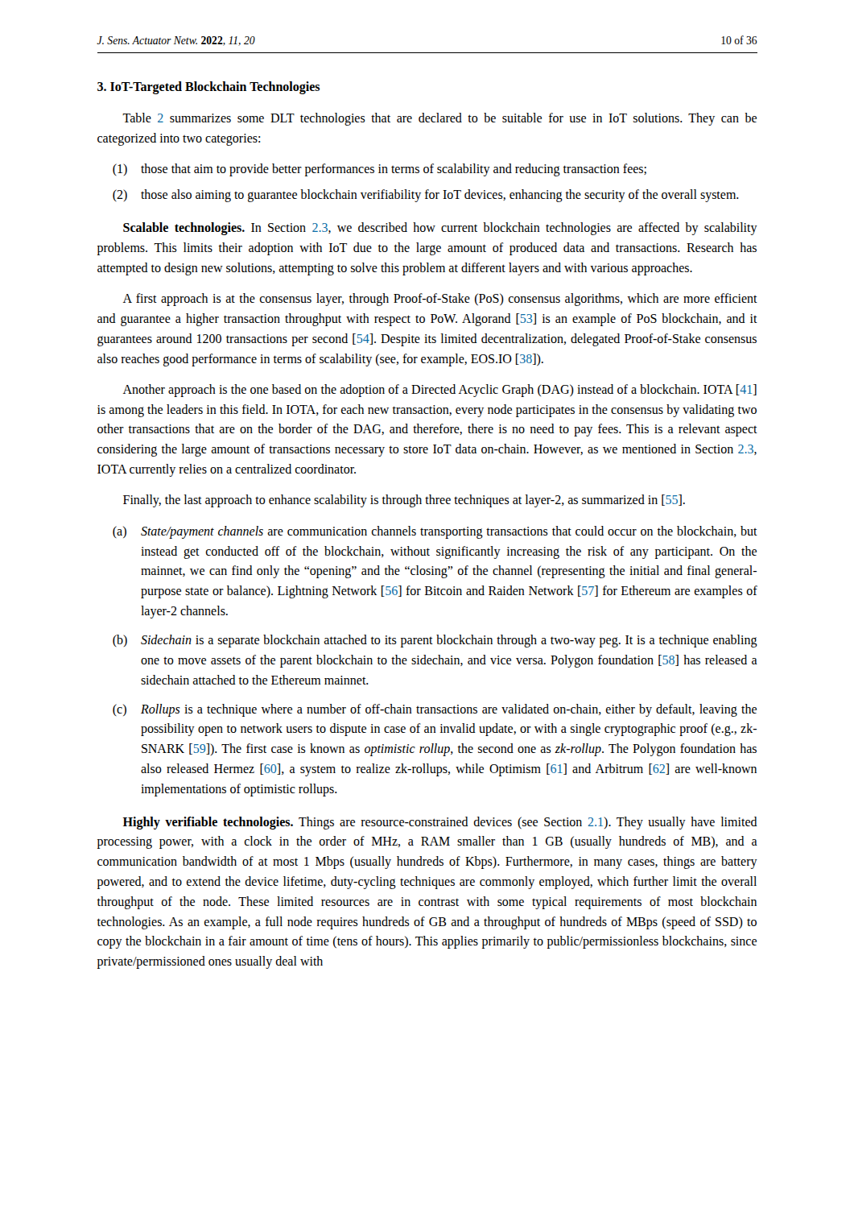J. Sens. Actuator Netw. 2022, 11, 20 10 of 36
3. IoT-Targeted Blockchain Technologies
Table 2 summarizes some DLT technologies that are declared to be suitable for use in IoT solutions. They can be categorized into two categories:
those that aim to provide better performances in terms of scalability and reducing transaction fees;
those also aiming to guarantee blockchain verifiability for IoT devices, enhancing the security of the overall system.
Scalable technologies. In Section 2.3, we described how current blockchain technologies are affected by scalability problems. This limits their adoption with IoT due to the large amount of produced data and transactions. Research has attempted to design new solutions, attempting to solve this problem at different layers and with various approaches.
A first approach is at the consensus layer, through Proof-of-Stake (PoS) consensus algorithms, which are more efficient and guarantee a higher transaction throughput with respect to PoW. Algorand [53] is an example of PoS blockchain, and it guarantees around 1200 transactions per second [54]. Despite its limited decentralization, delegated Proof-of-Stake consensus also reaches good performance in terms of scalability (see, for example, EOS.IO [38]).
Another approach is the one based on the adoption of a Directed Acyclic Graph (DAG) instead of a blockchain. IOTA [41] is among the leaders in this field. In IOTA, for each new transaction, every node participates in the consensus by validating two other transactions that are on the border of the DAG, and therefore, there is no need to pay fees. This is a relevant aspect considering the large amount of transactions necessary to store IoT data on-chain. However, as we mentioned in Section 2.3, IOTA currently relies on a centralized coordinator.
Finally, the last approach to enhance scalability is through three techniques at layer-2, as summarized in [55].
State/payment channels are communication channels transporting transactions that could occur on the blockchain, but instead get conducted off of the blockchain, without significantly increasing the risk of any participant. On the mainnet, we can find only the “opening” and the “closing” of the channel (representing the initial and final general-purpose state or balance). Lightning Network [56] for Bitcoin and Raiden Network [57] for Ethereum are examples of layer-2 channels.
Sidechain is a separate blockchain attached to its parent blockchain through a two-way peg. It is a technique enabling one to move assets of the parent blockchain to the sidechain, and vice versa. Polygon foundation [58] has released a sidechain attached to the Ethereum mainnet.
Rollups is a technique where a number of off-chain transactions are validated on-chain, either by default, leaving the possibility open to network users to dispute in case of an invalid update, or with a single cryptographic proof (e.g., zk-SNARK [59]). The first case is known as optimistic rollup, the second one as zk-rollup. The Polygon foundation has also released Hermez [60], a system to realize zk-rollups, while Optimism [61] and Arbitrum [62] are well-known implementations of optimistic rollups.
Highly verifiable technologies. Things are resource-constrained devices (see Section 2.1). They usually have limited processing power, with a clock in the order of MHz, a RAM smaller than 1 GB (usually hundreds of MB), and a communication bandwidth of at most 1 Mbps (usually hundreds of Kbps). Furthermore, in many cases, things are battery powered, and to extend the device lifetime, duty-cycling techniques are commonly employed, which further limit the overall throughput of the node. These limited resources are in contrast with some typical requirements of most blockchain technologies. As an example, a full node requires hundreds of GB and a throughput of hundreds of MBps (speed of SSD) to copy the blockchain in a fair amount of time (tens of hours). This applies primarily to public/permissionless blockchains, since private/permissioned ones usually deal with